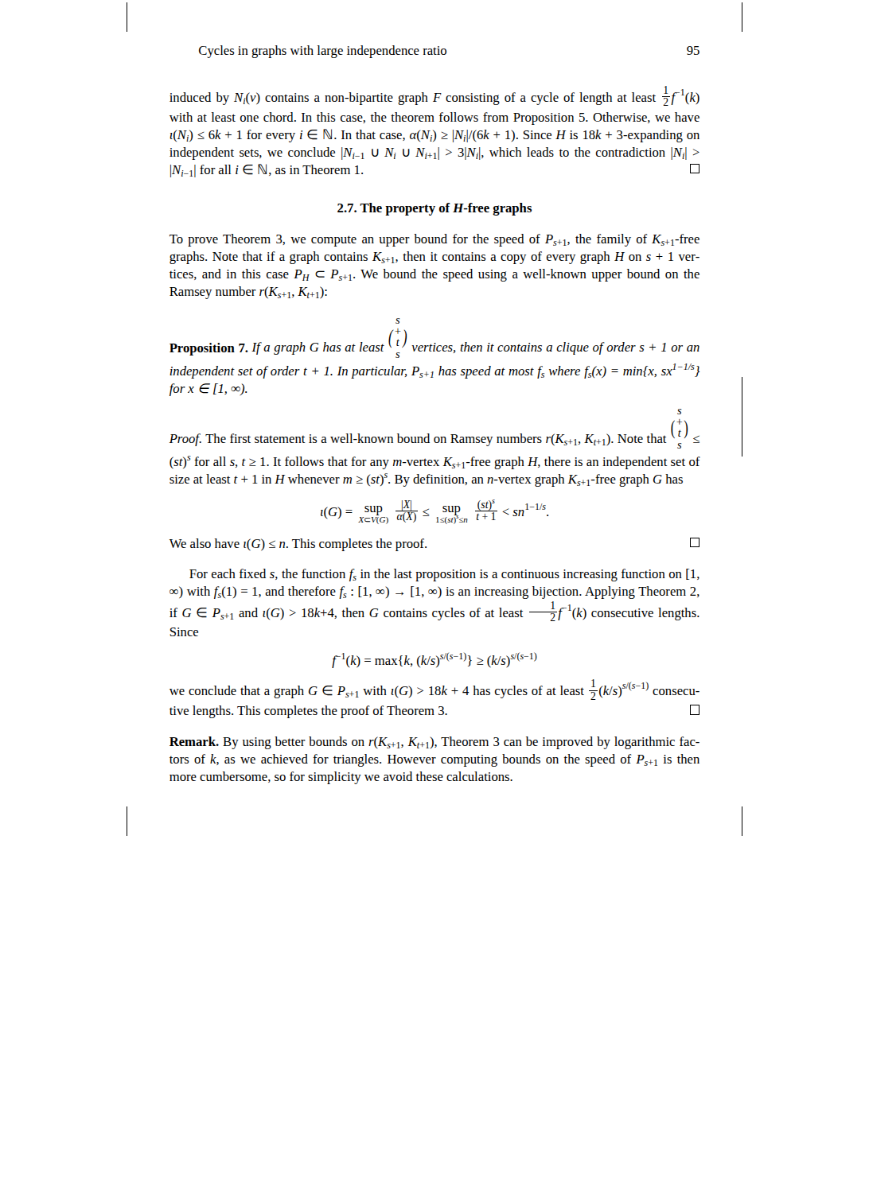Cycles in graphs with large independence ratio 95
induced by Ni(v) contains a non-bipartite graph F consisting of a cycle of length at least 12 f−1(k) with at least one chord. In this case, the theorem follows from Proposition 5. Otherwise, we have ι(Ni) ≤ 6k + 1 for every i ∈ ℕ. In that case, α(Ni) ≥ |Ni|/(6k + 1). Since H is 18k + 3-expanding on independent sets, we conclude |Ni−1 ∪ Ni ∪ Ni+1| > 3|Ni|, which leads to the contradiction |Ni| > |Ni−1| for all i ∈ ℕ, as in Theorem 1.
2.7. The property of H-free graphs
To prove Theorem 3, we compute an upper bound for the speed of Ps+1, the family of Ks+1-free graphs. Note that if a graph contains Ks+1, then it contains a copy of every graph H on s + 1 vertices, and in this case PH ⊂ Ps+1. We bound the speed using a well-known upper bound on the Ramsey number r(Ks+1, Kt+1):
Proposition 7. If a graph G has at least s+t s vertices, then it contains a clique of order s + 1 or an independent set of order t + 1. In particular, Ps+1 has speed at most fs where fs(x) = min{x, sx1−1/s} for x ∈ [1, ∞).
Proof. The first statement is a well-known bound on Ramsey numbers r(Ks+1, Kt+1). Note that s+t s ≤ (st)s for all s, t ≥ 1. It follows that for any m-vertex Ks+1-free graph H, there is an independent set of size at least t + 1 in H whenever m ≥ (st)s. By definition, an n-vertex graph Ks+1-free graph G has
ι(G) = sup X⊂V(G) |X|α(X) ≤ sup 1≤(st)s≤n (st)s t + 1 < sn1−1/s.
We also have ι(G) ≤ n. This completes the proof.
For each fixed s, the function fs in the last proposition is a continuous increasing function on [1, ∞) with fs(1) = 1, and therefore fs : [1, ∞) → [1, ∞) is an increasing bijection. Applying Theorem 2, if G ∈ Ps+1 and ι(G) > 18k+4, then G contains cycles of at least 12 f−1(k) consecutive lengths. Since
f−1(k) = max{k, (k/s)s/(s−1)} ≥ (k/s)s/(s−1)
we conclude that a graph G ∈ Ps+1 with ι(G) > 18k + 4 has cycles of at least 12(k/s)s/(s−1) consecutive lengths. This completes the proof of Theorem 3.
Remark. By using better bounds on r(Ks+1, Kt+1), Theorem 3 can be improved by logarithmic factors of k, as we achieved for triangles. However computing bounds on the speed of Ps+1 is then more cumbersome, so for simplicity we avoid these calculations.